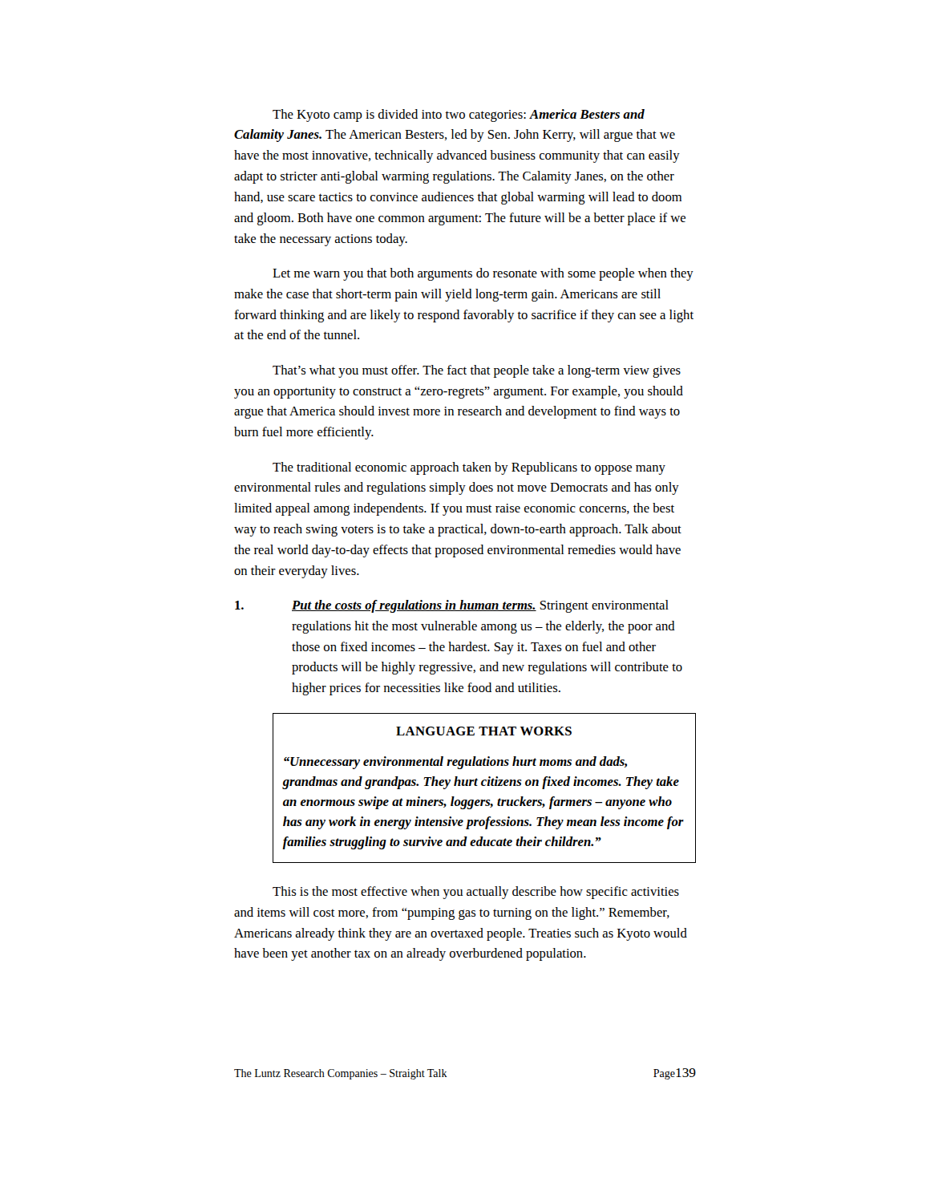The Kyoto camp is divided into two categories: America Besters and Calamity Janes. The American Besters, led by Sen. John Kerry, will argue that we have the most innovative, technically advanced business community that can easily adapt to stricter anti-global warming regulations. The Calamity Janes, on the other hand, use scare tactics to convince audiences that global warming will lead to doom and gloom. Both have one common argument: The future will be a better place if we take the necessary actions today.
Let me warn you that both arguments do resonate with some people when they make the case that short-term pain will yield long-term gain. Americans are still forward thinking and are likely to respond favorably to sacrifice if they can see a light at the end of the tunnel.
That’s what you must offer. The fact that people take a long-term view gives you an opportunity to construct a “zero-regrets” argument. For example, you should argue that America should invest more in research and development to find ways to burn fuel more efficiently.
The traditional economic approach taken by Republicans to oppose many environmental rules and regulations simply does not move Democrats and has only limited appeal among independents. If you must raise economic concerns, the best way to reach swing voters is to take a practical, down-to-earth approach. Talk about the real world day-to-day effects that proposed environmental remedies would have on their everyday lives.
1.
Put the costs of regulations in human terms. Stringent environmental regulations hit the most vulnerable among us – the elderly, the poor and those on fixed incomes – the hardest. Say it. Taxes on fuel and other products will be highly regressive, and new regulations will contribute to higher prices for necessities like food and utilities.
LANGUAGE THAT WORKS
“Unnecessary environmental regulations hurt moms and dads, grandmas and grandpas. They hurt citizens on fixed incomes. They take an enormous swipe at miners, loggers, truckers, farmers – anyone who has any work in energy intensive professions. They mean less income for families struggling to survive and educate their children.”
This is the most effective when you actually describe how specific activities and items will cost more, from “pumping gas to turning on the light.” Remember, Americans already think they are an overtaxed people. Treaties such as Kyoto would have been yet another tax on an already overburdened population.
The Luntz Research Companies – Straight Talk
Page139